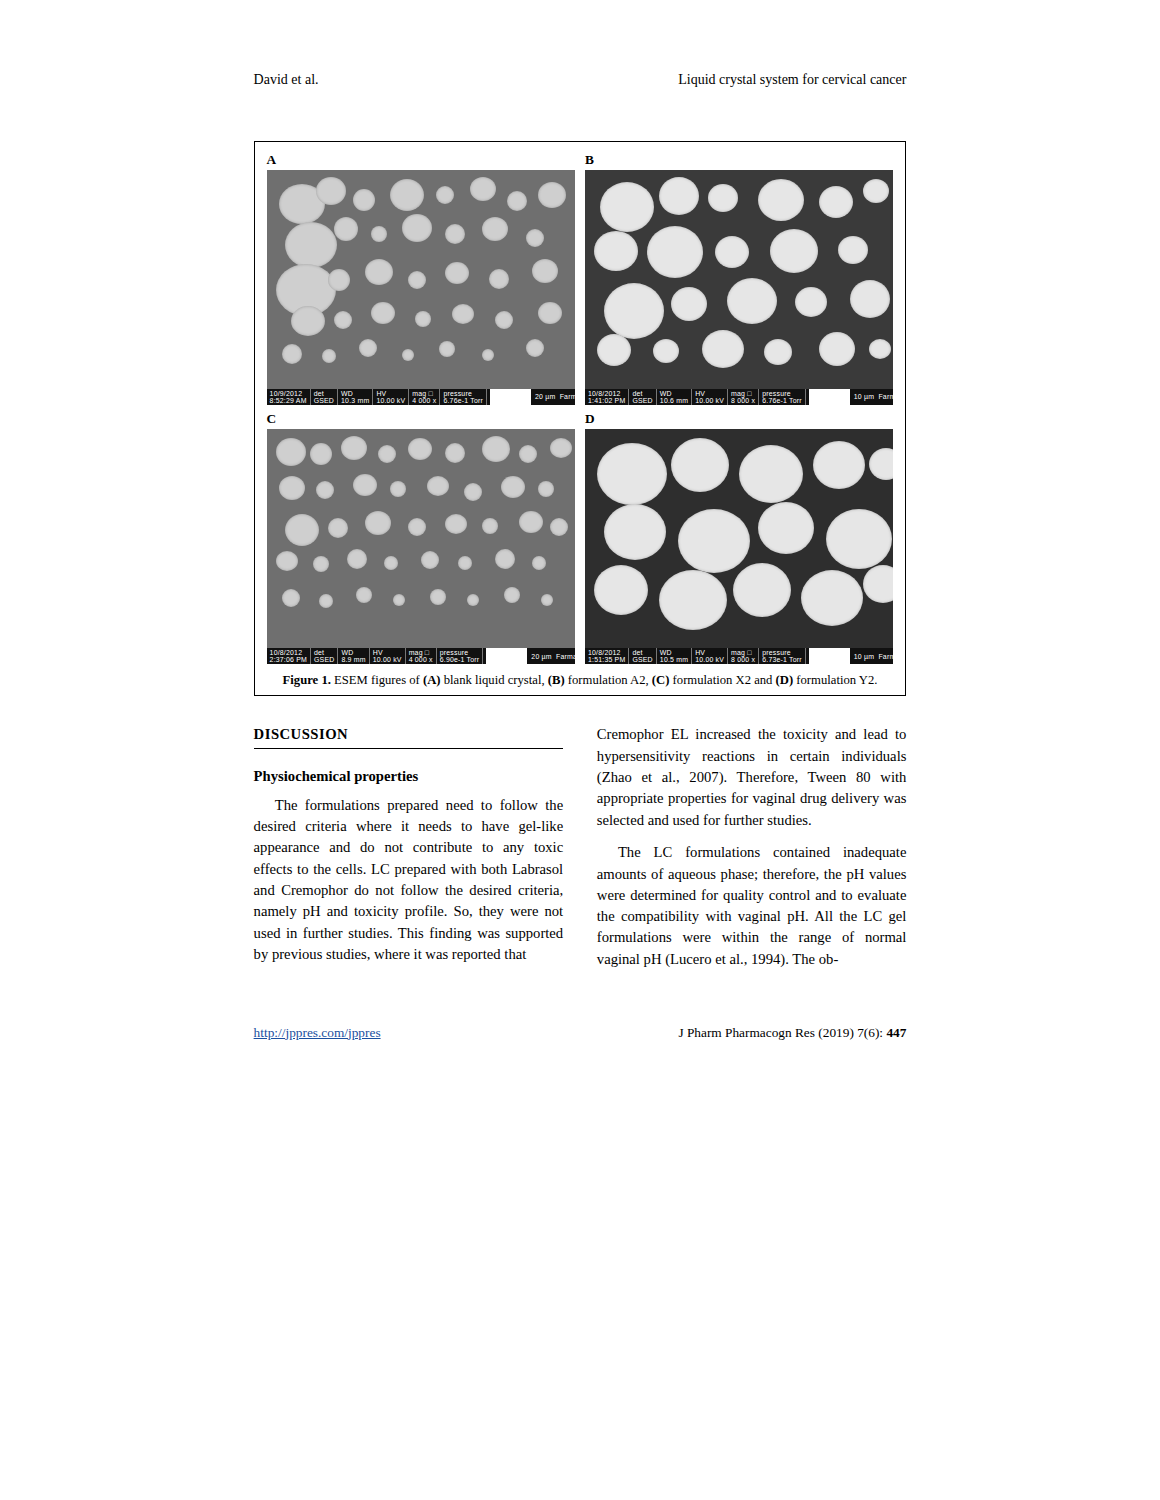David et al.
Liquid crystal system for cervical cancer
A
10/9/2012
8:52:29 AM det
GSED WD
10.3 mm HV
10.00 kV mag □
4 000 x pressure
6.76e-1 Torr 20 µm Farmasi
B
10/8/2012
1:41:02 PM det
GSED WD
10.6 mm HV
10.00 kV mag □
8 000 x pressure
6.76e-1 Torr 10 µm Farmasi
C
10/8/2012
2:37:06 PM det
GSED WD
8.9 mm HV
10.00 kV mag □
4 000 x pressure
6.90e-1 Torr 20 µm Farmasi
D
10/8/2012
1:51:35 PM det
GSED WD
10.5 mm HV
10.00 kV mag □
8 000 x pressure
6.73e-1 Torr 10 µm Farmasi
Figure 1. ESEM figures of (A) blank liquid crystal, (B) formulation A2, (C) formulation X2 and (D) formulation Y2.
DISCUSSION
Physiochemical properties
The formulations prepared need to follow the desired criteria where it needs to have gel-like appearance and do not contribute to any toxic effects to the cells. LC prepared with both Labrasol and Cremophor do not follow the desired criteria, namely pH and toxicity profile. So, they were not used in further studies. This finding was supported by previous studies, where it was reported that
Cremophor EL increased the toxicity and lead to hypersensitivity reactions in certain individuals (Zhao et al., 2007). Therefore, Tween 80 with appropriate properties for vaginal drug delivery was selected and used for further studies.
The LC formulations contained inadequate amounts of aqueous phase; therefore, the pH values were determined for quality control and to evaluate the compatibility with vaginal pH. All the LC gel formulations were within the range of normal vaginal pH (Lucero et al., 1994). The ob-
http://jppres.com/jppres
J Pharm Pharmacogn Res (2019) 7(6): 447